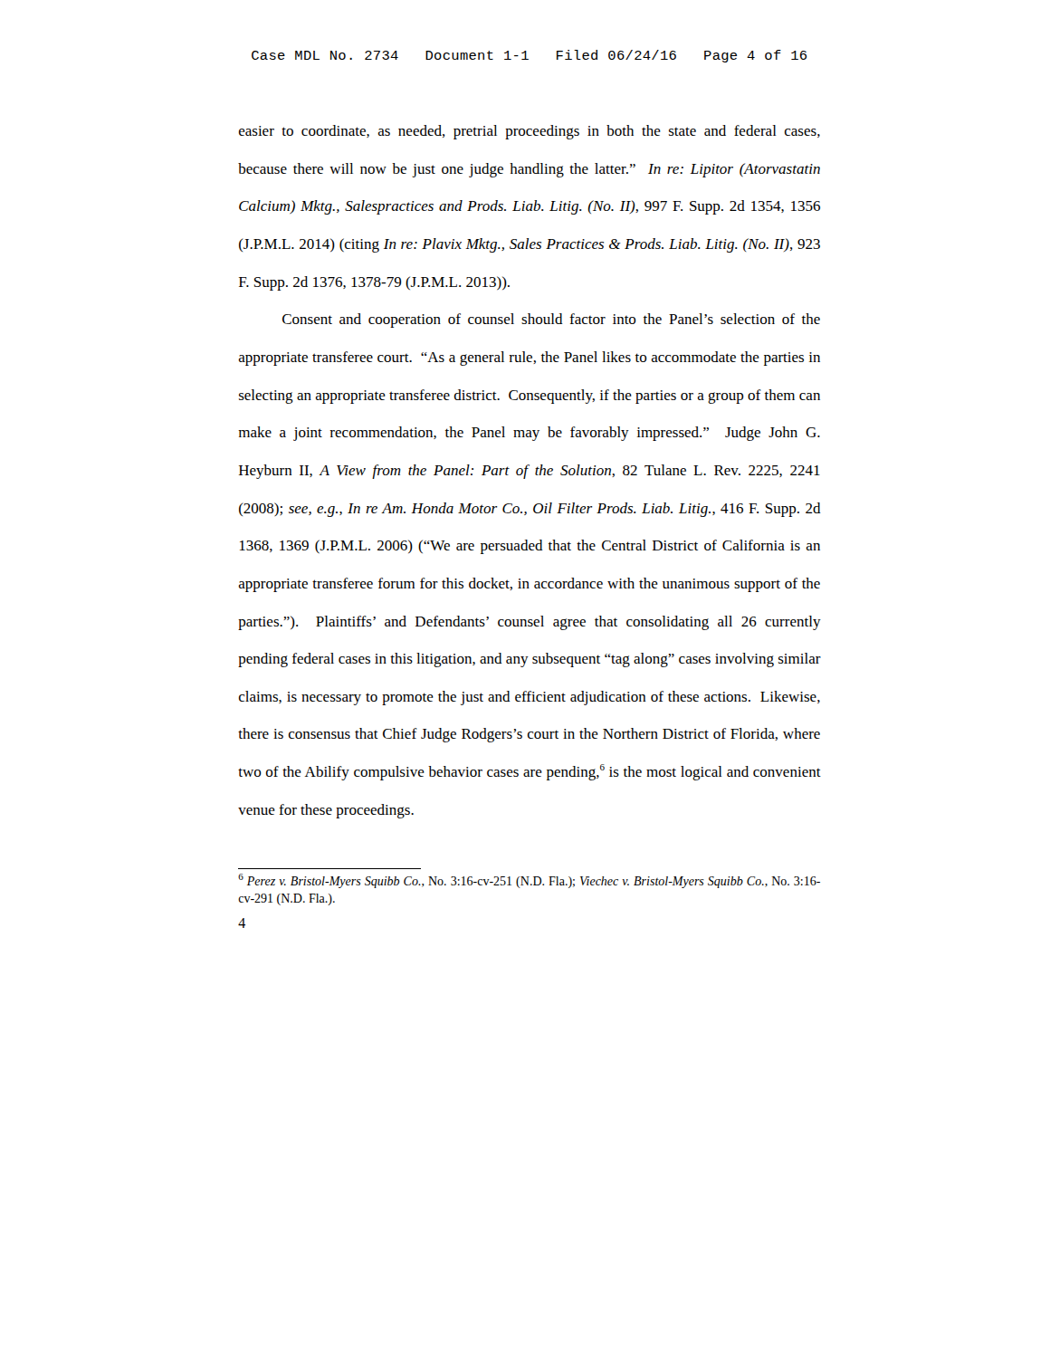Case MDL No. 2734 Document 1-1 Filed 06/24/16 Page 4 of 16
easier to coordinate, as needed, pretrial proceedings in both the state and federal cases, because there will now be just one judge handling the latter.” In re: Lipitor (Atorvastatin Calcium) Mktg., Salespractices and Prods. Liab. Litig. (No. II), 997 F. Supp. 2d 1354, 1356 (J.P.M.L. 2014) (citing In re: Plavix Mktg., Sales Practices & Prods. Liab. Litig. (No. II), 923 F. Supp. 2d 1376, 1378-79 (J.P.M.L. 2013)).
Consent and cooperation of counsel should factor into the Panel’s selection of the appropriate transferee court. “As a general rule, the Panel likes to accommodate the parties in selecting an appropriate transferee district. Consequently, if the parties or a group of them can make a joint recommendation, the Panel may be favorably impressed.” Judge John G. Heyburn II, A View from the Panel: Part of the Solution, 82 Tulane L. Rev. 2225, 2241 (2008); see, e.g., In re Am. Honda Motor Co., Oil Filter Prods. Liab. Litig., 416 F. Supp. 2d 1368, 1369 (J.P.M.L. 2006) (“We are persuaded that the Central District of California is an appropriate transferee forum for this docket, in accordance with the unanimous support of the parties.”). Plaintiffs’ and Defendants’ counsel agree that consolidating all 26 currently pending federal cases in this litigation, and any subsequent “tag along” cases involving similar claims, is necessary to promote the just and efficient adjudication of these actions. Likewise, there is consensus that Chief Judge Rodgers’s court in the Northern District of Florida, where two of the Abilify compulsive behavior cases are pending,6 is the most logical and convenient venue for these proceedings.
6 Perez v. Bristol-Myers Squibb Co., No. 3:16-cv-251 (N.D. Fla.); Viechec v. Bristol-Myers Squibb Co., No. 3:16-cv-291 (N.D. Fla.).
4